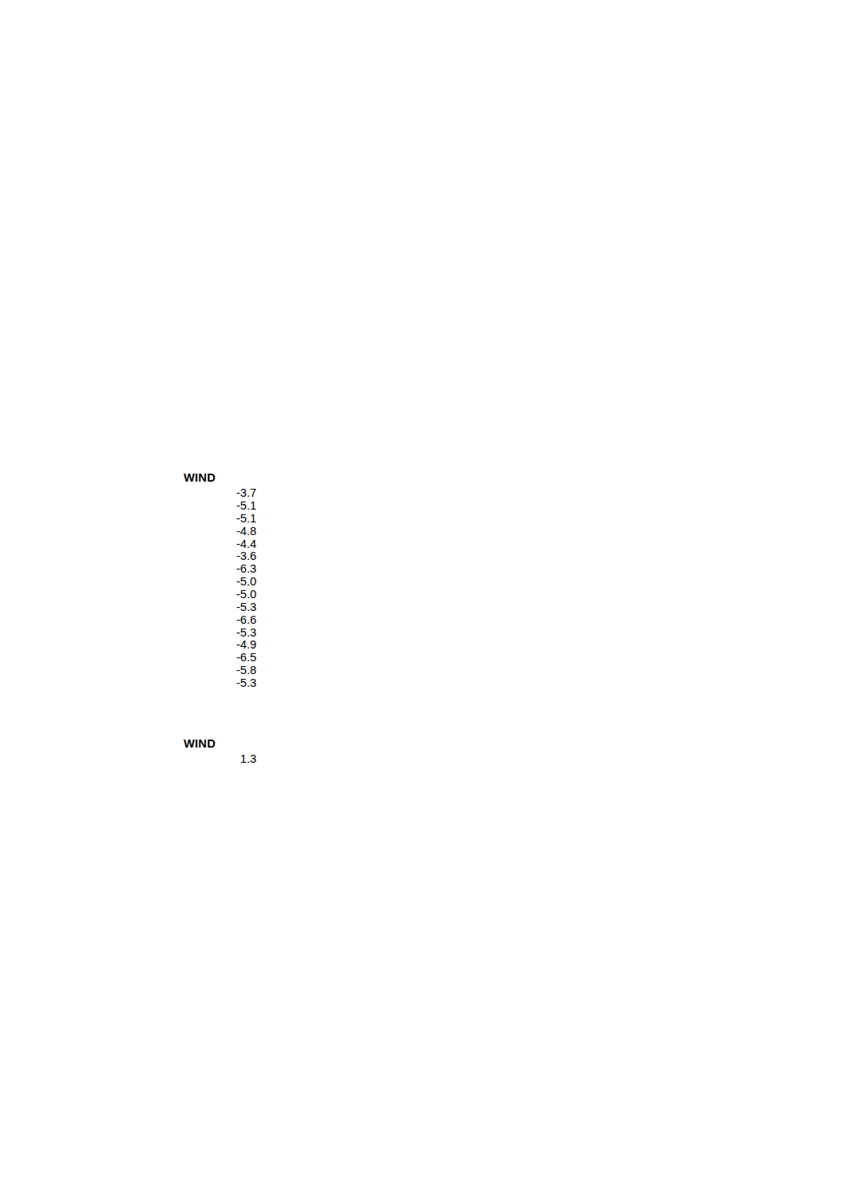WIND
| -3.7 |
| -5.1 |
| -5.1 |
| -4.8 |
| -4.4 |
| -3.6 |
| -6.3 |
| -5.0 |
| -5.0 |
| -5.3 |
| -6.6 |
| -5.3 |
| -4.9 |
| -6.5 |
| -5.8 |
| -5.3 |
WIND
| 1.3 |